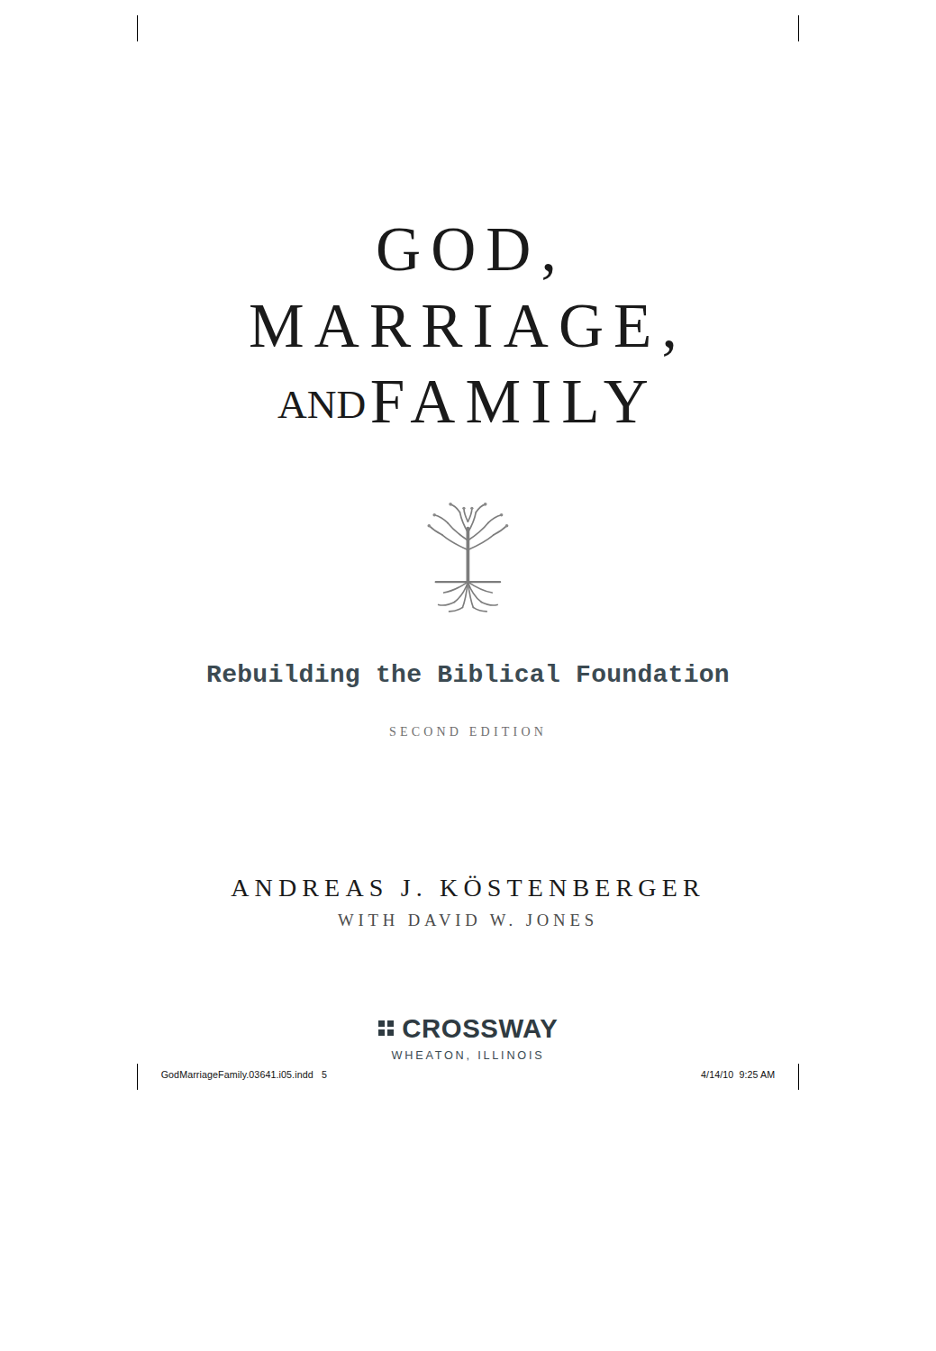GOD,
MARRIAGE,
ANDFAMILY
Rebuilding the Biblical Foundation
Second Edition
ANDREAS J. KÖSTENBERGER
WITH DAVID W. JONES
CROSSWAY
WHEATON, ILLINOIS
GodMarriageFamily.03641.i05.indd 5 4/14/10 9:25 AM